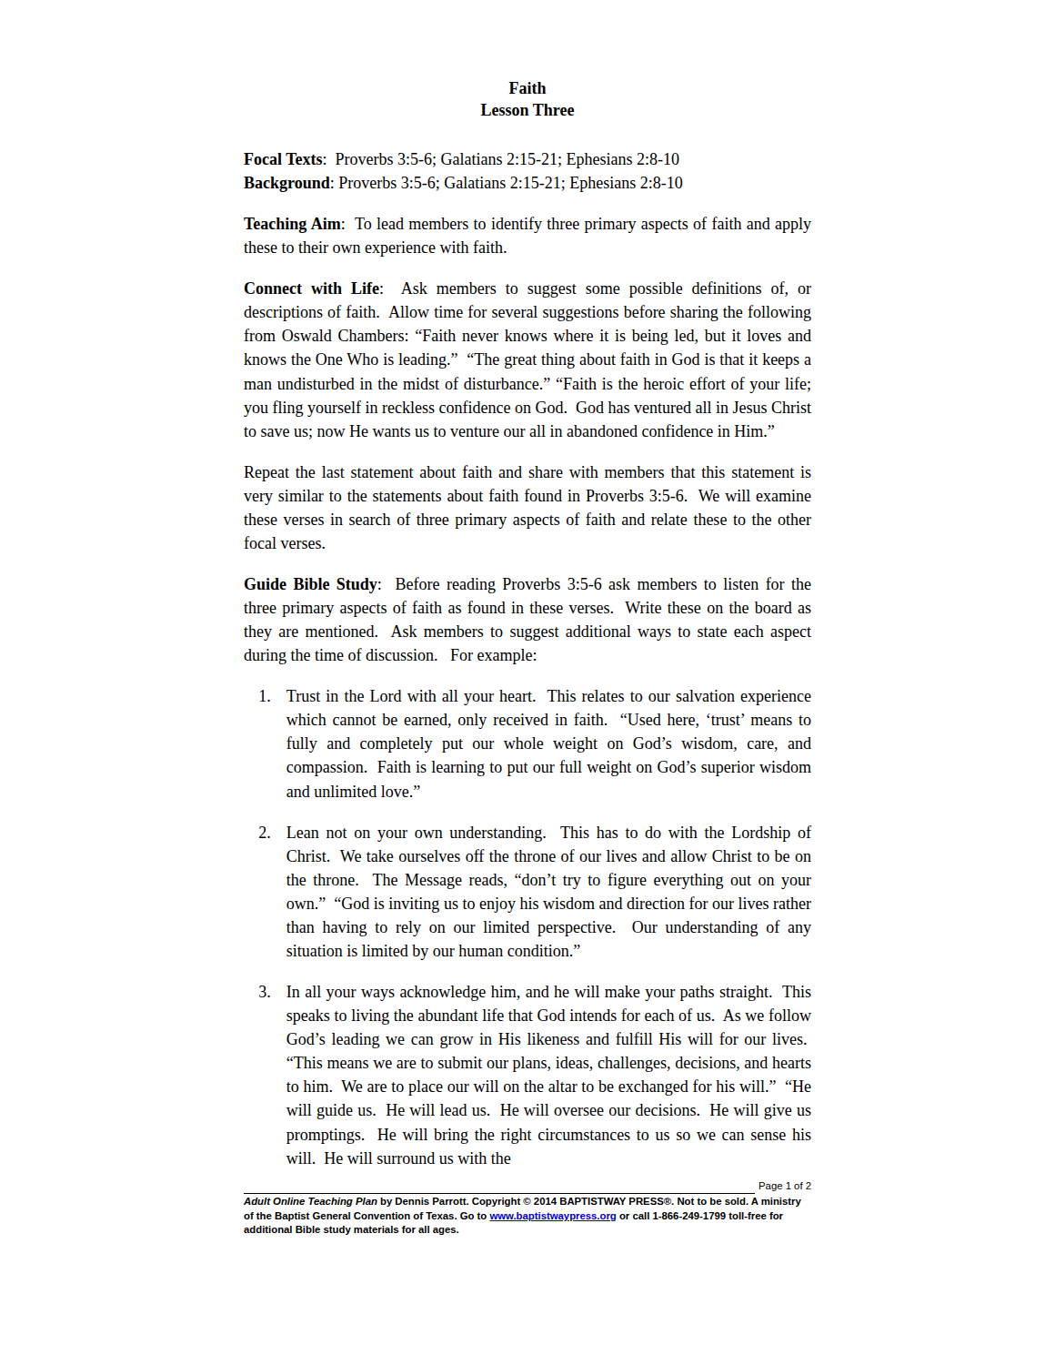FaithLesson Three
Focal Texts: Proverbs 3:5-6; Galatians 2:15-21; Ephesians 2:8-10
Background: Proverbs 3:5-6; Galatians 2:15-21; Ephesians 2:8-10
Teaching Aim: To lead members to identify three primary aspects of faith and apply these to their own experience with faith.
Connect with Life: Ask members to suggest some possible definitions of, or descriptions of faith. Allow time for several suggestions before sharing the following from Oswald Chambers: “Faith never knows where it is being led, but it loves and knows the One Who is leading.” “The great thing about faith in God is that it keeps a man undisturbed in the midst of disturbance.” “Faith is the heroic effort of your life; you fling yourself in reckless confidence on God. God has ventured all in Jesus Christ to save us; now He wants us to venture our all in abandoned confidence in Him.”
Repeat the last statement about faith and share with members that this statement is very similar to the statements about faith found in Proverbs 3:5-6. We will examine these verses in search of three primary aspects of faith and relate these to the other focal verses.
Guide Bible Study: Before reading Proverbs 3:5-6 ask members to listen for the three primary aspects of faith as found in these verses. Write these on the board as they are mentioned. Ask members to suggest additional ways to state each aspect during the time of discussion. For example:
Trust in the Lord with all your heart. This relates to our salvation experience which cannot be earned, only received in faith. “Used here, ‘trust’ means to fully and completely put our whole weight on God’s wisdom, care, and compassion. Faith is learning to put our full weight on God’s superior wisdom and unlimited love.”
Lean not on your own understanding. This has to do with the Lordship of Christ. We take ourselves off the throne of our lives and allow Christ to be on the throne. The Message reads, “don’t try to figure everything out on your own.” “God is inviting us to enjoy his wisdom and direction for our lives rather than having to rely on our limited perspective. Our understanding of any situation is limited by our human condition.”
In all your ways acknowledge him, and he will make your paths straight. This speaks to living the abundant life that God intends for each of us. As we follow God’s leading we can grow in His likeness and fulfill His will for our lives. “This means we are to submit our plans, ideas, challenges, decisions, and hearts to him. We are to place our will on the altar to be exchanged for his will.” “He will guide us. He will lead us. He will oversee our decisions. He will give us promptings. He will bring the right circumstances to us so we can sense his will. He will surround us with the
Page 1 of 2
Adult Online Teaching Plan by Dennis Parrott. Copyright © 2014 BAPTISTWAY PRESS®. Not to be sold. A ministry of the Baptist General Convention of Texas. Go to www.baptistwaypress.org or call 1-866-249-1799 toll-free for additional Bible study materials for all ages.